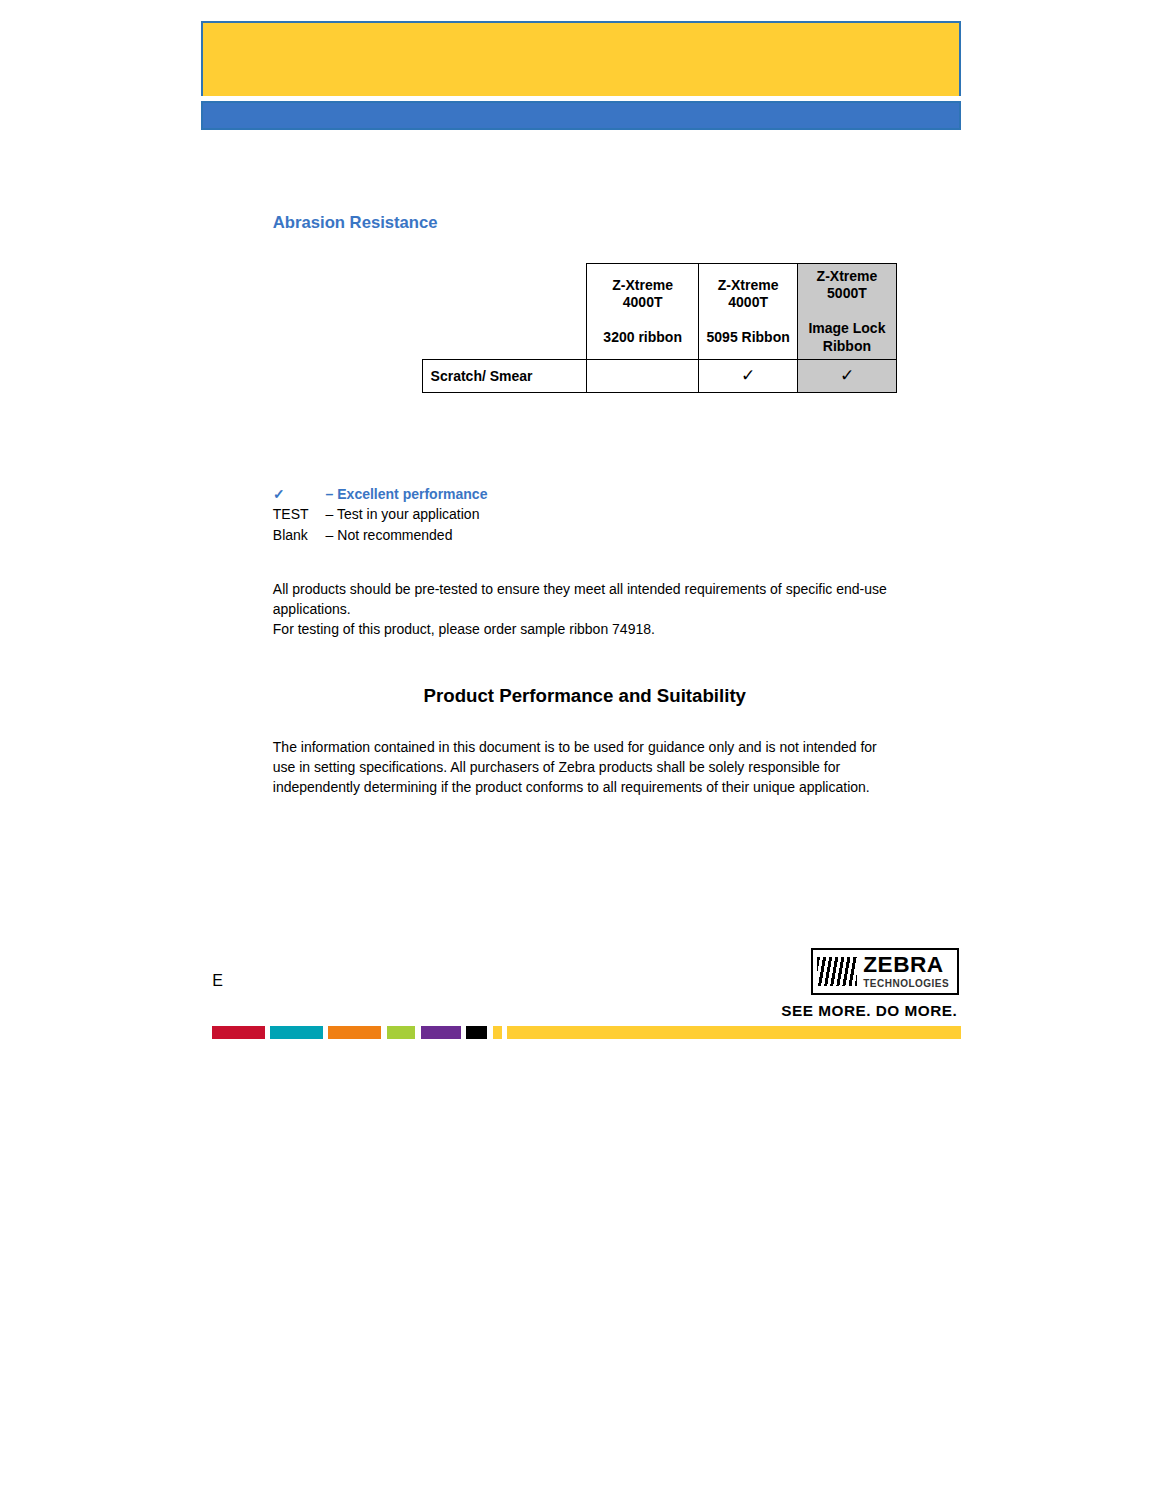Abrasion Resistance
| | Z-Xtreme 4000T 3200 ribbon | Z-Xtreme 4000T 5095 Ribbon | Z-Xtreme 5000T Image Lock Ribbon |
| --- | --- | --- | --- |
| Scratch/ Smear | | ✓ | ✓ |
✓– Excellent performance
TEST– Test in your application
Blank– Not recommended
All products should be pre-tested to ensure they meet all intended requirements of specific end-use applications.
For testing of this product, please order sample ribbon 74918.
Product Performance and Suitability
The information contained in this document is to be used for guidance only and is not intended for use in setting specifications. All purchasers of Zebra products shall be solely responsible for independently determining if the product conforms to all requirements of their unique application.
E
ZEBRA
TECHNOLOGIES
SEE MORE. DO MORE.